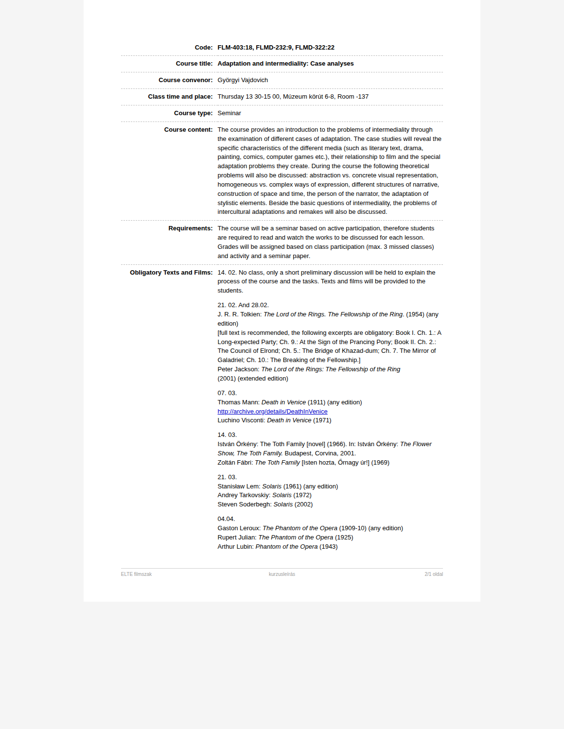| Code: | FLM-403:18, FLMD-232:9, FLMD-322:22 |
| Course title: | Adaptation and intermediality: Case analyses |
| Course convenor: | Györgyi Vajdovich |
| Class time and place: | Thursday 13 30-15 00, Múzeum körút 6-8, Room -137 |
| Course type: | Seminar |
| Course content: | The course provides an introduction to the problems of intermediality through the examination of different cases of adaptation. The case studies will reveal the specific characteristics of the different media (such as literary text, drama, painting, comics, computer games etc.), their relationship to film and the special adaptation problems they create. During the course the following theoretical problems will also be discussed: abstraction vs. concrete visual representation, homogeneous vs. complex ways of expression, different structures of narrative, construction of space and time, the person of the narrator, the adaptation of stylistic elements. Beside the basic questions of intermediality, the problems of intercultural adaptations and remakes will also be discussed. |
| Requirements: | The course will be a seminar based on active participation, therefore students are required to read and watch the works to be discussed for each lesson. Grades will be assigned based on class participation (max. 3 missed classes) and activity and a seminar paper. |
| Obligatory Texts and Films: | 14. 02. No class, only a short preliminary discussion will be held to explain the process of the course and the tasks. Texts and films will be provided to the students. 21. 02. And 28.02. J. R. R. Tolkien: The Lord of the Rings. The Fellowship of the Ring . (1954) (any edition) [full text is recommended, the following excerpts are obligatory: Book I. Ch. 1.: A Long-expected Party; Ch. 9.: At the Sign of the Prancing Pony; Book II. Ch. 2.: The Council of Elrond; Ch. 5.: The Bridge of Khazad-dum; Ch. 7. The Mirror of Galadriel; Ch. 10.: The Breaking of the Fellowship.] Peter Jackson: The Lord of the Rings: The Fellowship of the Ring (2001) (extended edition) 07. 03. Thomas Mann: Death in Venice (1911) (any edition) http://archive.org/details/DeathInVenice Luchino Visconti: Death in Venice (1971) 14. 03. István Örkény: The Toth Family [novel] (1966). In: István Örkény: The Flower Show, The Toth Family. Budapest, Corvina, 2001. Zoltán Fábri: The Toth Family [Isten hozta, Őrnagy úr!] (1969) 21. 03. Stanisław Lem: Solaris (1961) (any edition) Andrey Tarkovskiy: Solaris (1972) Steven Soderbegh: Solaris (2002) 04.04. Gaston Leroux: The Phantom of the Opera (1909-10) (any edition) Rupert Julian: The Phantom of the Opera (1925) Arthur Lubin: Phantom of the Opera (1943) |
ELTE filmszak kurzusleírás 2/1 oldal